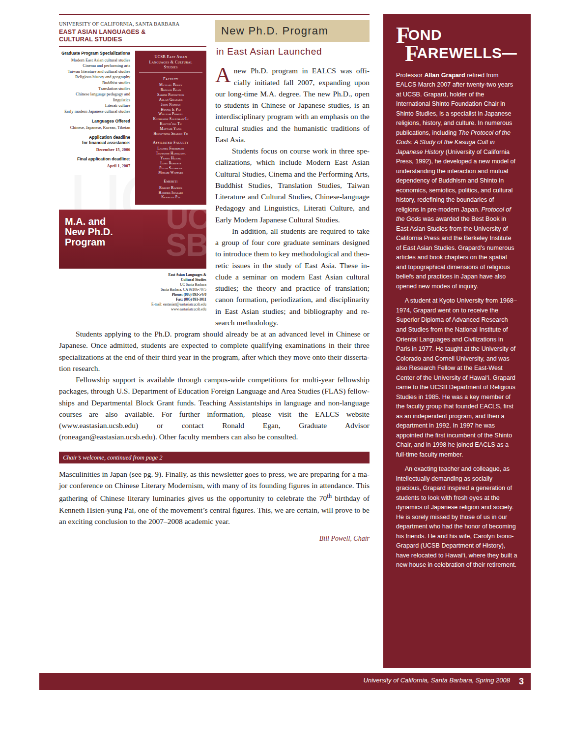UC
University of California, Santa Barbara
East Asian Languages &
Cultural Studies
Graduate Program Specializations
Modern East Asian cultural studies
Cinema and performing arts
Taiwan literature and cultural studies
Religious history and geography
Buddhist studies
Translation studies
Chinese language pedagogy and linguistics
Literati culture
Early modern Japanese cultural studies
Languages Offered
Chinese, Japanese, Korean, Tibetan
Application deadline
for financial assistance:
December 15, 2006
Final application deadline:
April 1, 2007
UCSB East Asian
Languages & Cultural
Studies
Faculty
Michael Berry
Ronald Egan
Sabine Frühstück
Allan Grapard
John Nathan
Hyung Il Pai
William Powell
Katherine Saltzman-Li
Kuo-ch'ing Tu
Mayfair Yang
Hsiao-jung Sharon Yu
Affiliated Faculty
Laurel Freedman
Tsuyoshi Hasegawa
Yunte Huang
Luke Roberts
Peter Sturman
Miriam Wattles
Emeriti
Robert Backus
Haruko Iwasaki
Kenneth Pai
UC
SB
M.A. and
New Ph.D.
Program
East Asian Languages &
Cultural Studies
UC Santa Barbara
Santa Barbara, CA 93106-7075
Phone: (805) 893-5478
Fax: (805) 893-3011
E-mail: eastasian@eastasian.ucsb.edu
www.eastasian.ucsb.edu
New Ph.D. Program
in East Asian Launched
A new Ph.D. program in EALCS was officially initiated fall 2007, expanding upon our long-time M.A. degree. The new Ph.D., open to students in Chinese or Japanese studies, is an interdisciplinary program with an emphasis on the cultural studies and the humanistic traditions of East Asia.
Students focus on course work in three specializations, which include Modern East Asian Cultural Studies, Cinema and the Performing Arts, Buddhist Studies, Translation Studies, Taiwan Literature and Cultural Studies, Chinese-language Pedagogy and Linguistics, Literati Culture, and Early Modern Japanese Cultural Studies.
In addition, all students are required to take a group of four core graduate seminars designed to introduce them to key methodological and theoretic issues in the study of East Asia. These include a seminar on modern East Asian cultural studies; the theory and practice of translation; canon formation, periodization, and disciplinarity in East Asian studies; and bibliography and research methodology.
Students applying to the Ph.D. program should already be at an advanced level in Chinese or Japanese. Once admitted, students are expected to complete qualifying examinations in their three specializations at the end of their third year in the program, after which they move onto their dissertation research.
Fellowship support is available through campus-wide competitions for multi-year fellowship packages, through U.S. Department of Education Foreign Language and Area Studies (FLAS) fellowships and Departmental Block Grant funds. Teaching Assistantships in language and non-language courses are also available. For further information, please visit the EALCS website (www.eastasian.ucsb.edu) or contact Ronald Egan, Graduate Advisor (roneagan@eastasian.ucsb.edu). Other faculty members can also be consulted.
Chair’s welcome, continued from page 2
Masculinities in Japan (see pg. 9). Finally, as this newsletter goes to press, we are preparing for a major conference on Chinese Literary Modernism, with many of its founding figures in attendance. This gathering of Chinese literary luminaries gives us the opportunity to celebrate the 70th birthday of Kenneth Hsien-yung Pai, one of the movement’s central figures. This, we are certain, will prove to be an exciting conclusion to the 2007–2008 academic year.
Bill Powell, Chair
FOND
FAREWELLS—
Professor Allan Grapard retired from EALCS March 2007 after twenty-two years at UCSB. Grapard, holder of the International Shinto Foundation Chair in Shinto Studies, is a specialist in Japanese religions, history, and culture. In numerous publications, including The Protocol of the Gods: A Study of the Kasuga Cult in Japanese History (University of California Press, 1992), he developed a new model of understanding the interaction and mutual dependency of Buddhism and Shinto in economics, semiotics, politics, and cultural history, redefining the boundaries of religions in pre-modern Japan. Protocol of the Gods was awarded the Best Book in East Asian Studies from the University of California Press and the Berkeley Institute of East Asian Studies. Grapard’s numerous articles and book chapters on the spatial and topographical dimensions of religious beliefs and practices in Japan have also opened new modes of inquiry.
A student at Kyoto University from 1968–1974, Grapard went on to receive the Superior Diploma of Advanced Research and Studies from the National Institute of Oriental Languages and Civilizations in Paris in 1977. He taught at the University of Colorado and Cornell University, and was also Research Fellow at the East-West Center of the University of Hawai‘i. Grapard came to the UCSB Department of Religious Studies in 1985. He was a key member of the faculty group that founded EACLS, first as an independent program, and then a department in 1992. In 1997 he was appointed the first incumbent of the Shinto Chair, and in 1998 he joined EACLS as a full-time faculty member.
An exacting teacher and colleague, as intellectually demanding as socially gracious, Grapard inspired a generation of students to look with fresh eyes at the dynamics of Japanese religion and society. He is sorely missed by those of us in our department who had the honor of becoming his friends. He and his wife, Carolyn Isono-Grapard (UCSB Department of History), have relocated to Hawai‘i, where they built a new house in celebration of their retirement.
University of California, Santa Barbara, Spring 2008
3